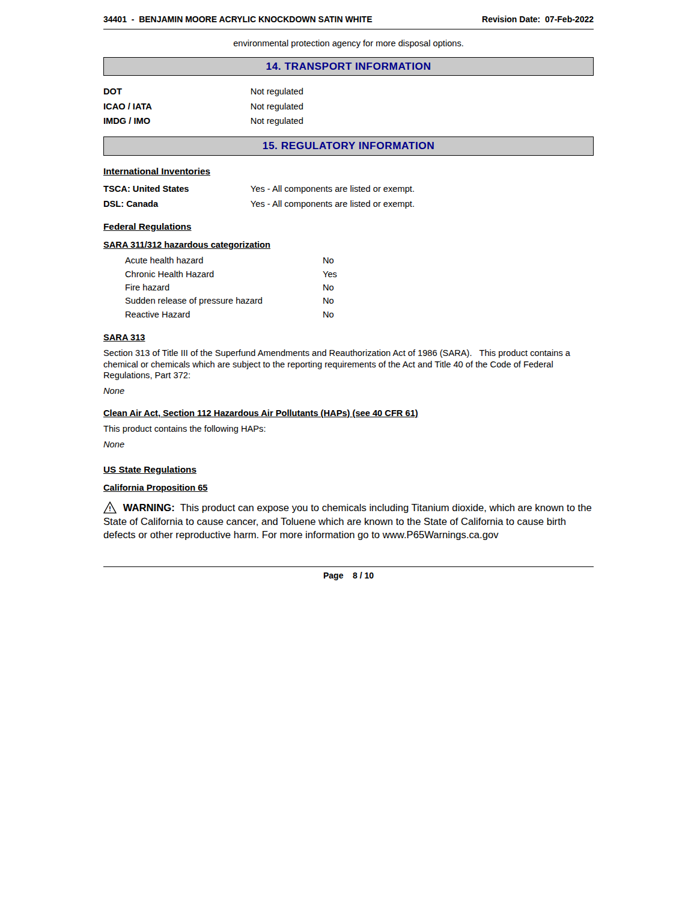34401 - BENJAMIN MOORE ACRYLIC KNOCKDOWN SATIN WHITE
Revision Date: 07-Feb-2022
environmental protection agency for more disposal options.
14. TRANSPORT INFORMATION
| DOT | Not regulated |
| ICAO / IATA | Not regulated |
| IMDG / IMO | Not regulated |
15. REGULATORY INFORMATION
International Inventories
| TSCA: United States | Yes - All components are listed or exempt. |
| DSL: Canada | Yes - All components are listed or exempt. |
Federal Regulations
SARA 311/312 hazardous categorization
| Acute health hazard | No |
| Chronic Health Hazard | Yes |
| Fire hazard | No |
| Sudden release of pressure hazard | No |
| Reactive Hazard | No |
SARA 313
Section 313 of Title III of the Superfund Amendments and Reauthorization Act of 1986 (SARA). This product contains a chemical or chemicals which are subject to the reporting requirements of the Act and Title 40 of the Code of Federal Regulations, Part 372:
None
Clean Air Act, Section 112 Hazardous Air Pollutants (HAPs) (see 40 CFR 61)
This product contains the following HAPs:
None
US State Regulations
California Proposition 65
! WARNING: This product can expose you to chemicals including Titanium dioxide, which are known to the State of California to cause cancer, and Toluene which are known to the State of California to cause birth defects or other reproductive harm. For more information go to www.P65Warnings.ca.gov
Page 8 / 10